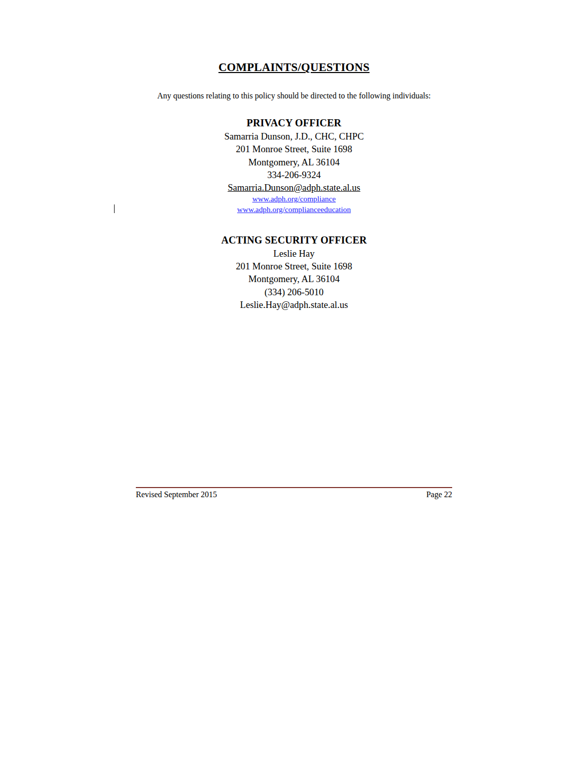COMPLAINTS/QUESTIONS
Any questions relating to this policy should be directed to the following individuals:
PRIVACY OFFICER
Samarria Dunson, J.D., CHC, CHPC
201 Monroe Street, Suite 1698
Montgomery, AL 36104
334-206-9324
Samarria.Dunson@adph.state.al.us
www.adph.org/compliance
www.adph.org/complianceeducation
ACTING SECURITY OFFICER
Leslie Hay
201 Monroe Street, Suite 1698
Montgomery, AL 36104
(334) 206-5010
Leslie.Hay@adph.state.al.us
Revised September 2015
Page 22